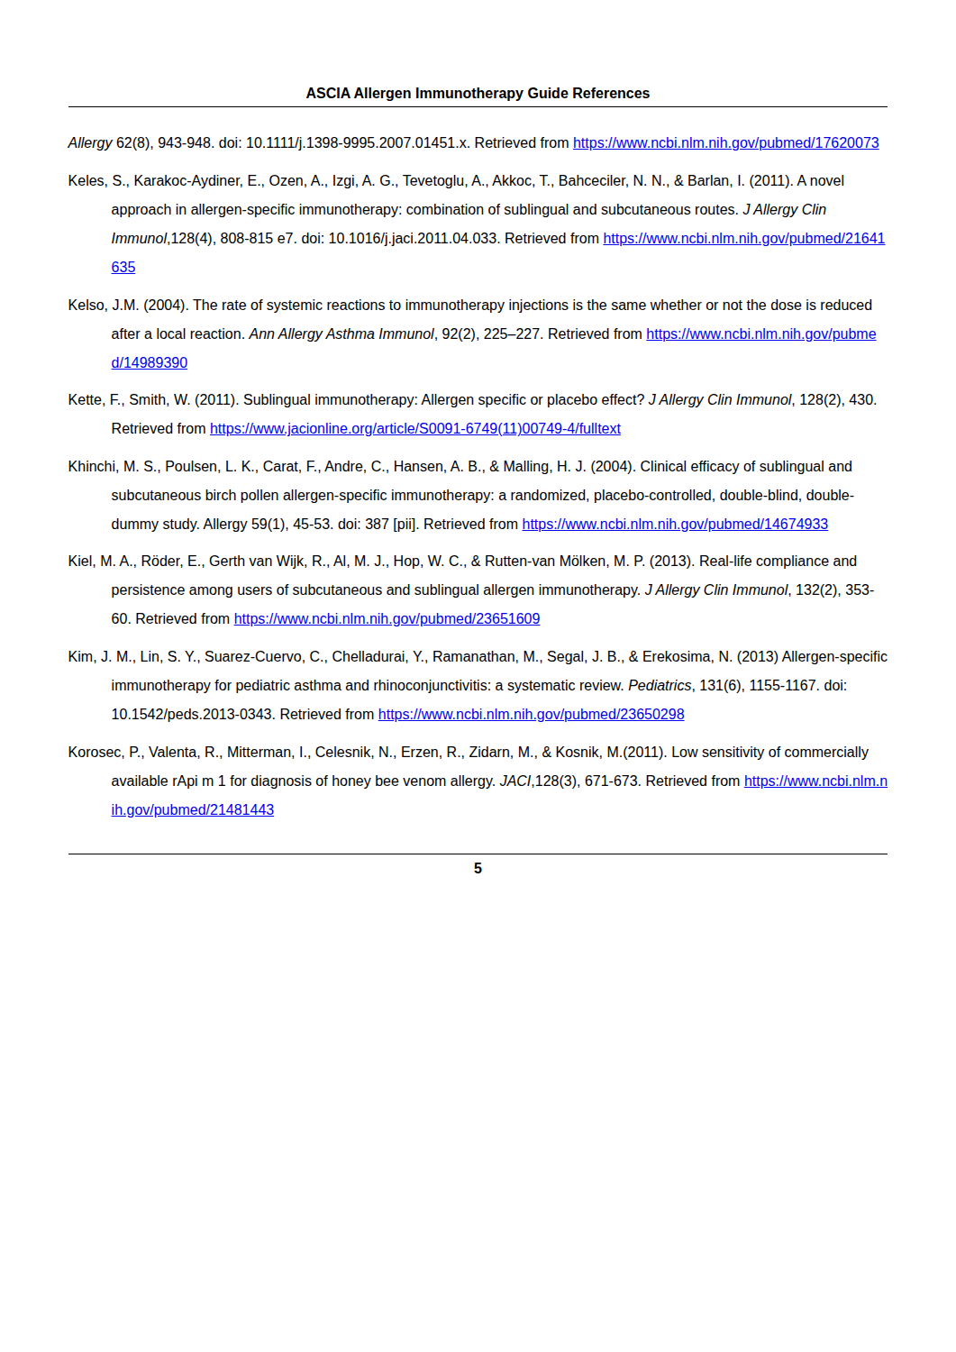ASCIA Allergen Immunotherapy Guide References
Allergy 62(8), 943-948. doi: 10.1111/j.1398-9995.2007.01451.x. Retrieved from https://www.ncbi.nlm.nih.gov/pubmed/17620073
Keles, S., Karakoc-Aydiner, E., Ozen, A., Izgi, A. G., Tevetoglu, A., Akkoc, T., Bahceciler, N. N., & Barlan, I. (2011). A novel approach in allergen-specific immunotherapy: combination of sublingual and subcutaneous routes. J Allergy Clin Immunol,128(4), 808-815 e7. doi: 10.1016/j.jaci.2011.04.033. Retrieved from https://www.ncbi.nlm.nih.gov/pubmed/21641635
Kelso, J.M. (2004). The rate of systemic reactions to immunotherapy injections is the same whether or not the dose is reduced after a local reaction. Ann Allergy Asthma Immunol, 92(2), 225–227. Retrieved from https://www.ncbi.nlm.nih.gov/pubmed/14989390
Kette, F., Smith, W. (2011). Sublingual immunotherapy: Allergen specific or placebo effect? J Allergy Clin Immunol, 128(2), 430. Retrieved from https://www.jacionline.org/article/S0091-6749(11)00749-4/fulltext
Khinchi, M. S., Poulsen, L. K., Carat, F., Andre, C., Hansen, A. B., & Malling, H. J. (2004). Clinical efficacy of sublingual and subcutaneous birch pollen allergen-specific immunotherapy: a randomized, placebo-controlled, double-blind, double-dummy study. Allergy 59(1), 45-53. doi: 387 [pii]. Retrieved from https://www.ncbi.nlm.nih.gov/pubmed/14674933
Kiel, M. A., Röder, E., Gerth van Wijk, R., Al, M. J., Hop, W. C., & Rutten-van Mölken, M. P. (2013). Real-life compliance and persistence among users of subcutaneous and sublingual allergen immunotherapy. J Allergy Clin Immunol, 132(2), 353-60. Retrieved from https://www.ncbi.nlm.nih.gov/pubmed/23651609
Kim, J. M., Lin, S. Y., Suarez-Cuervo, C., Chelladurai, Y., Ramanathan, M., Segal, J. B., & Erekosima, N. (2013) Allergen-specific immunotherapy for pediatric asthma and rhinoconjunctivitis: a systematic review. Pediatrics, 131(6), 1155-1167. doi: 10.1542/peds.2013-0343. Retrieved from https://www.ncbi.nlm.nih.gov/pubmed/23650298
Korosec, P., Valenta, R., Mitterman, I., Celesnik, N., Erzen, R., Zidarn, M., & Kosnik, M.(2011). Low sensitivity of commercially available rApi m 1 for diagnosis of honey bee venom allergy. JACI,128(3), 671-673. Retrieved from https://www.ncbi.nlm.nih.gov/pubmed/21481443
5